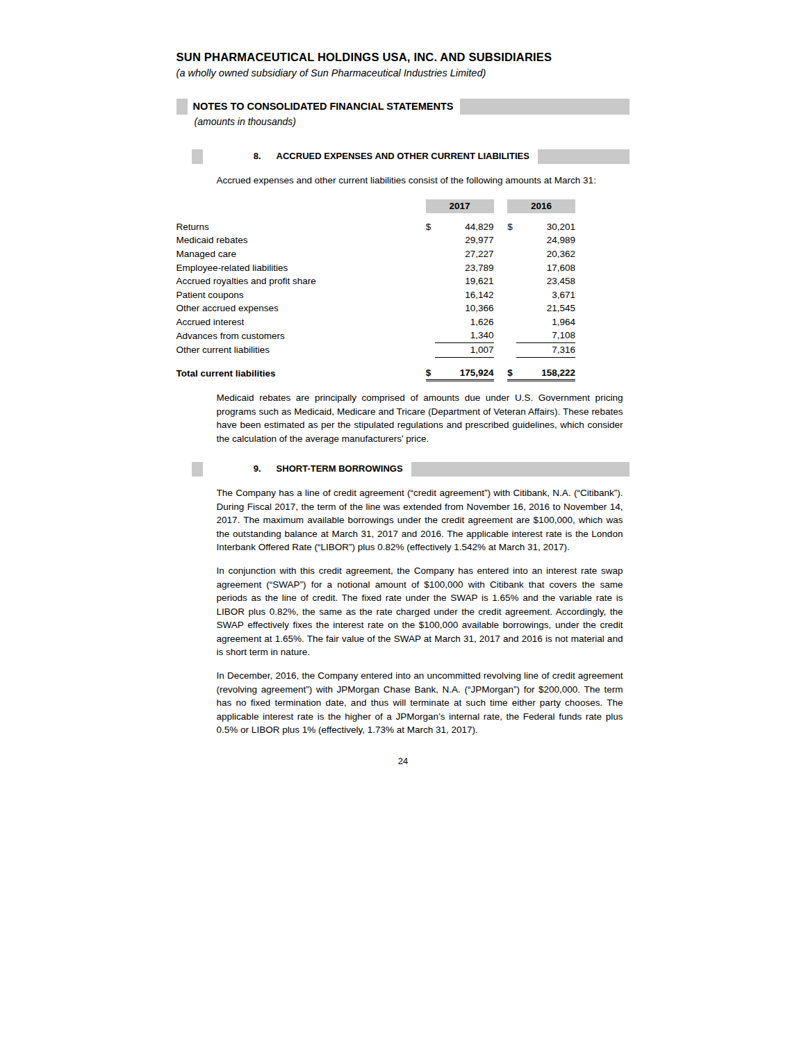SUN PHARMACEUTICAL HOLDINGS USA, INC. AND SUBSIDIARIES
(a wholly owned subsidiary of Sun Pharmaceutical Industries Limited)
NOTES TO CONSOLIDATED FINANCIAL STATEMENTS
(amounts in thousands)
8.
ACCRUED EXPENSES AND OTHER CURRENT LIABILITIES
Accrued expenses and other current liabilities consist of the following amounts at March 31:
| | | 2017 | | 2016 | |
| Returns | | $ | 44,829 | | $ | 30,201 | |
| Medicaid rebates | | | 29,977 | | | 24,989 | |
| Managed care | | | 27,227 | | | 20,362 | |
| Employee-related liabilities | | | 23,789 | | | 17,608 | |
| Accrued royalties and profit share | | | 19,621 | | | 23,458 | |
| Patient coupons | | | 16,142 | | | 3,671 | |
| Other accrued expenses | | | 10,366 | | | 21,545 | |
| Accrued interest | | | 1,626 | | | 1,964 | |
| Advances from customers | | | 1,340 | | | 7,108 | |
| Other current liabilities | | | 1,007 | | | 7,316 | |
| Total current liabilities | | $ | 175,924 | | $ | 158,222 | |
Medicaid rebates are principally comprised of amounts due under U.S. Government pricing programs such as Medicaid, Medicare and Tricare (Department of Veteran Affairs). These rebates have been estimated as per the stipulated regulations and prescribed guidelines, which consider the calculation of the average manufacturers' price.
9.
SHORT-TERM BORROWINGS
The Company has a line of credit agreement (“credit agreement”) with Citibank, N.A. (“Citibank”). During Fiscal 2017, the term of the line was extended from November 16, 2016 to November 14, 2017. The maximum available borrowings under the credit agreement are $100,000, which was the outstanding balance at March 31, 2017 and 2016. The applicable interest rate is the London Interbank Offered Rate (“LIBOR”) plus 0.82% (effectively 1.542% at March 31, 2017).
In conjunction with this credit agreement, the Company has entered into an interest rate swap agreement (“SWAP”) for a notional amount of $100,000 with Citibank that covers the same periods as the line of credit. The fixed rate under the SWAP is 1.65% and the variable rate is LIBOR plus 0.82%, the same as the rate charged under the credit agreement. Accordingly, the SWAP effectively fixes the interest rate on the $100,000 available borrowings, under the credit agreement at 1.65%. The fair value of the SWAP at March 31, 2017 and 2016 is not material and is short term in nature.
In December, 2016, the Company entered into an uncommitted revolving line of credit agreement (revolving agreement”) with JPMorgan Chase Bank, N.A. (“JPMorgan”) for $200,000. The term has no fixed termination date, and thus will terminate at such time either party chooses. The applicable interest rate is the higher of a JPMorgan’s internal rate, the Federal funds rate plus 0.5% or LIBOR plus 1% (effectively, 1.73% at March 31, 2017).
24